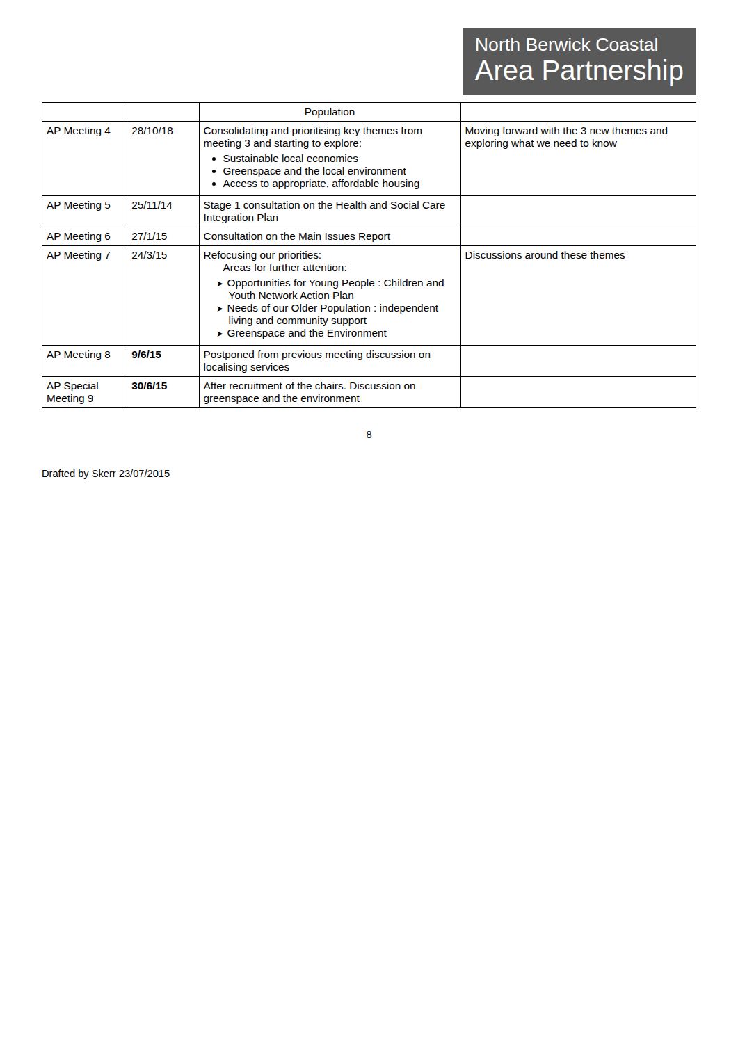North Berwick Coastal
Area Partnership
| | | Population | |
| AP Meeting 4 | 28/10/18 | Consolidating and prioritising key themes from meeting 3 and starting to explore: Sustainable local economies Greenspace and the local environment Access to appropriate, affordable housing | Moving forward with the 3 new themes and exploring what we need to know |
| AP Meeting 5 | 25/11/14 | Stage 1 consultation on the Health and Social Care Integration Plan | |
| AP Meeting 6 | 27/1/15 | Consultation on the Main Issues Report | |
| AP Meeting 7 | 24/3/15 | Refocusing our priorities: Areas for further attention: Opportunities for Young People : Children and Youth Network Action Plan Needs of our Older Population : independent living and community support Greenspace and the Environment | Discussions around these themes |
| AP Meeting 8 | 9/6/15 | Postponed from previous meeting discussion on localising services | |
| AP Special Meeting 9 | 30/6/15 | After recruitment of the chairs. Discussion on greenspace and the environment | |
8
Drafted by Skerr 23/07/2015